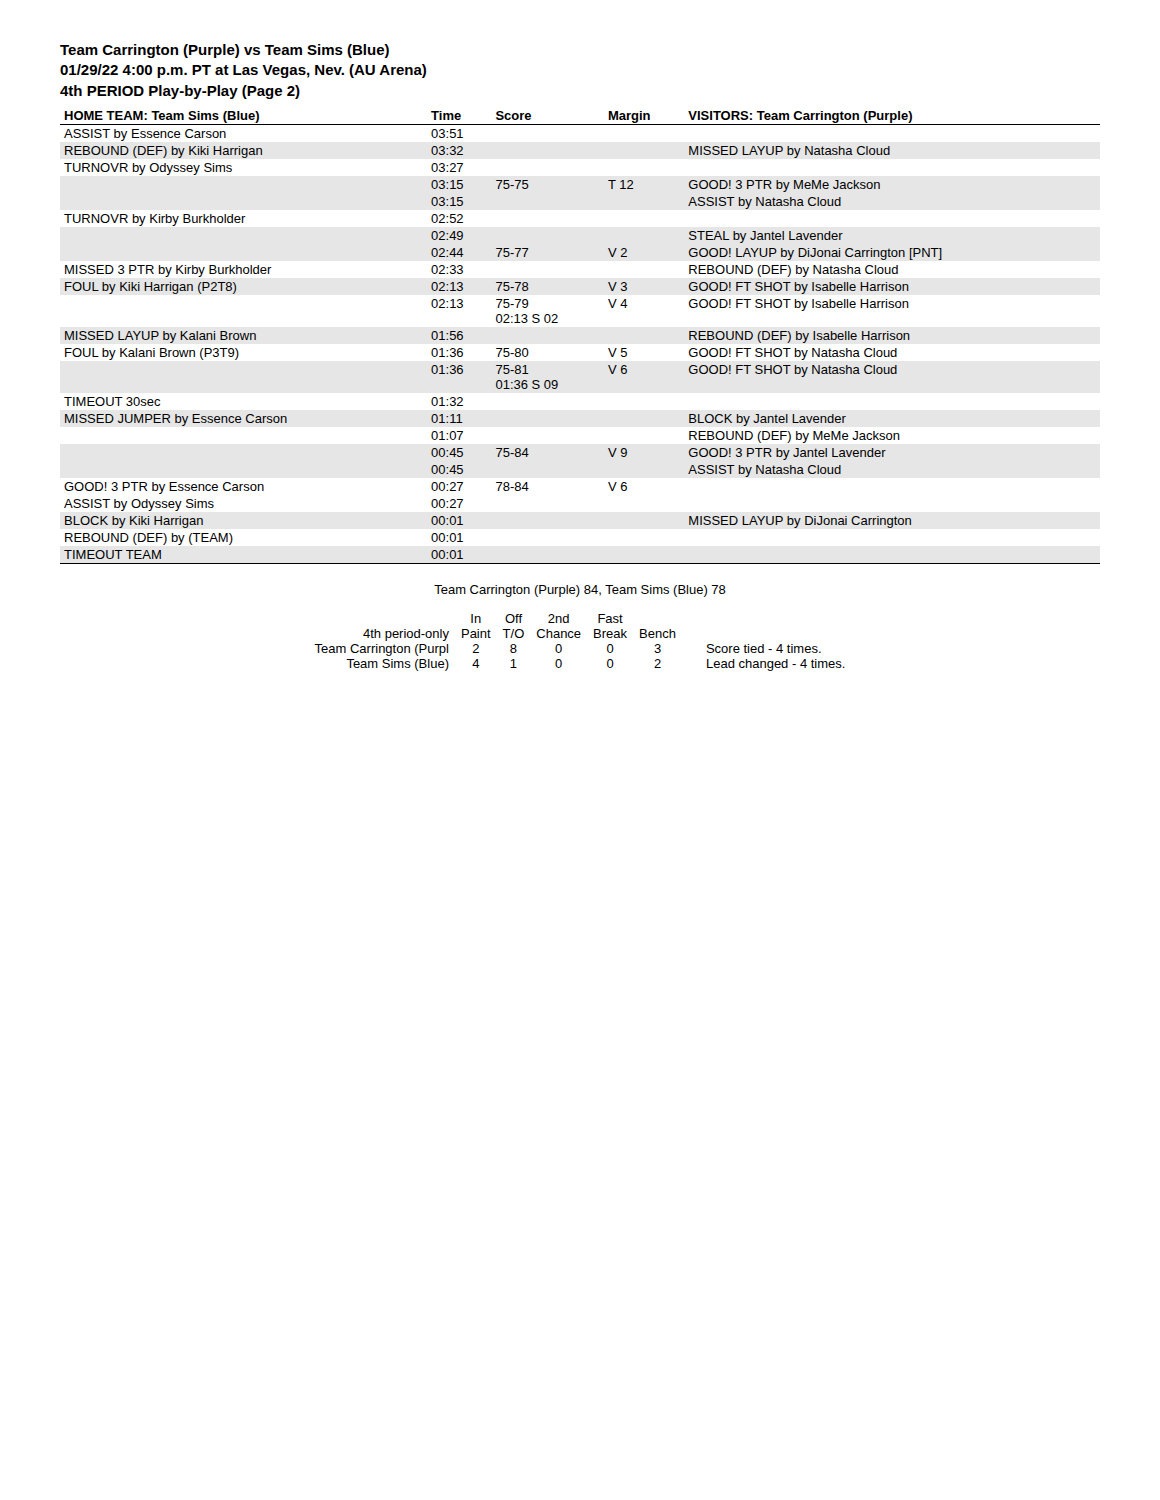Team Carrington (Purple) vs Team Sims (Blue)
01/29/22 4:00 p.m. PT at Las Vegas, Nev. (AU Arena)
4th PERIOD Play-by-Play (Page 2)
| HOME TEAM: Team Sims (Blue) | Time | Score | Margin | VISITORS: Team Carrington (Purple) |
| --- | --- | --- | --- | --- |
| ASSIST by Essence Carson | 03:51 | | | |
| REBOUND (DEF) by Kiki Harrigan | 03:32 | | | MISSED LAYUP by Natasha Cloud |
| TURNOVR by Odyssey Sims | 03:27 | | | |
| | 03:15 | 75-75 | T 12 | GOOD! 3 PTR by MeMe Jackson |
| | 03:15 | | | ASSIST by Natasha Cloud |
| TURNOVR by Kirby Burkholder | 02:52 | | | |
| | 02:49 | | | STEAL by Jantel Lavender |
| | 02:44 | 75-77 | V 2 | GOOD! LAYUP by DiJonai Carrington [PNT] |
| MISSED 3 PTR by Kirby Burkholder | 02:33 | | | REBOUND (DEF) by Natasha Cloud |
| FOUL by Kiki Harrigan (P2T8) | 02:13 | 75-78 | V 3 | GOOD! FT SHOT by Isabelle Harrison |
| | 02:13 | 75-79 02:13 S 02 | V 4 | GOOD! FT SHOT by Isabelle Harrison |
| MISSED LAYUP by Kalani Brown | 01:56 | | | REBOUND (DEF) by Isabelle Harrison |
| FOUL by Kalani Brown (P3T9) | 01:36 | 75-80 | V 5 | GOOD! FT SHOT by Natasha Cloud |
| | 01:36 | 75-81 01:36 S 09 | V 6 | GOOD! FT SHOT by Natasha Cloud |
| TIMEOUT 30sec | 01:32 | | | |
| MISSED JUMPER by Essence Carson | 01:11 | | | BLOCK by Jantel Lavender |
| | 01:07 | | | REBOUND (DEF) by MeMe Jackson |
| | 00:45 | 75-84 | V 9 | GOOD! 3 PTR by Jantel Lavender |
| | 00:45 | | | ASSIST by Natasha Cloud |
| GOOD! 3 PTR by Essence Carson | 00:27 | 78-84 | V 6 | |
| ASSIST by Odyssey Sims | 00:27 | | | |
| BLOCK by Kiki Harrigan | 00:01 | | | MISSED LAYUP by DiJonai Carrington |
| REBOUND (DEF) by (TEAM) | 00:01 | | | |
| TIMEOUT TEAM | 00:01 | | | |
Team Carrington (Purple) 84, Team Sims (Blue) 78
| | In | Off | 2nd | Fast | | |
| 4th period-only | Paint | T/O | Chance | Break | Bench | |
| Team Carrington (Purpl | 2 | 8 | 0 | 0 | 3 | Score tied - 4 times. |
| Team Sims (Blue) | 4 | 1 | 0 | 0 | 2 | Lead changed - 4 times. |